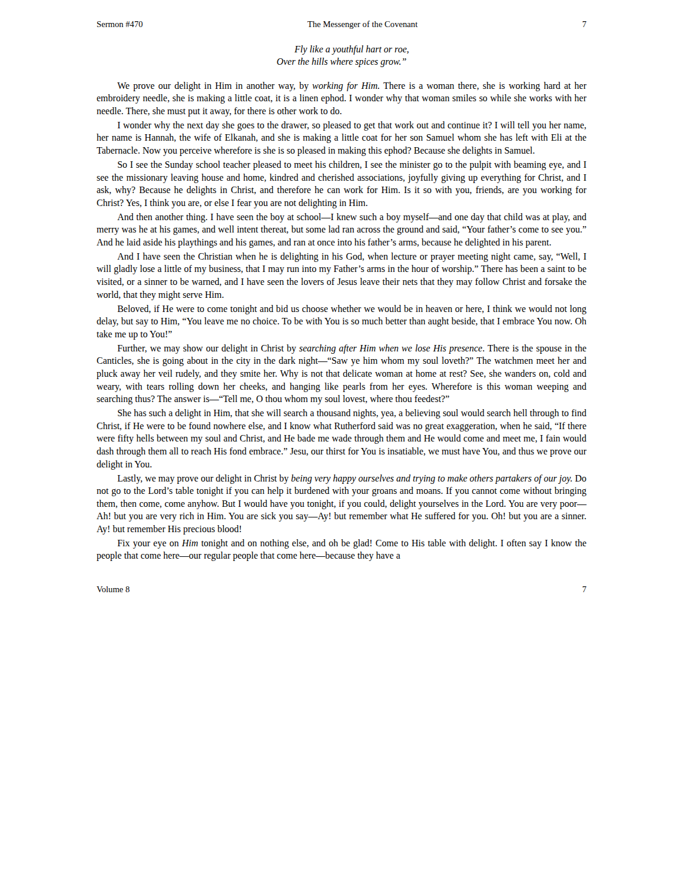Sermon #470 The Messenger of the Covenant 7
Fly like a youthful hart or roe,
Over the hills where spices grow.”
We prove our delight in Him in another way, by working for Him. There is a woman there, she is working hard at her embroidery needle, she is making a little coat, it is a linen ephod. I wonder why that woman smiles so while she works with her needle. There, she must put it away, for there is other work to do.
I wonder why the next day she goes to the drawer, so pleased to get that work out and continue it? I will tell you her name, her name is Hannah, the wife of Elkanah, and she is making a little coat for her son Samuel whom she has left with Eli at the Tabernacle. Now you perceive wherefore is she is so pleased in making this ephod? Because she delights in Samuel.
So I see the Sunday school teacher pleased to meet his children, I see the minister go to the pulpit with beaming eye, and I see the missionary leaving house and home, kindred and cherished associations, joyfully giving up everything for Christ, and I ask, why? Because he delights in Christ, and therefore he can work for Him. Is it so with you, friends, are you working for Christ? Yes, I think you are, or else I fear you are not delighting in Him.
And then another thing. I have seen the boy at school—I knew such a boy myself—and one day that child was at play, and merry was he at his games, and well intent thereat, but some lad ran across the ground and said, “Your father’s come to see you.” And he laid aside his playthings and his games, and ran at once into his father’s arms, because he delighted in his parent.
And I have seen the Christian when he is delighting in his God, when lecture or prayer meeting night came, say, “Well, I will gladly lose a little of my business, that I may run into my Father’s arms in the hour of worship.” There has been a saint to be visited, or a sinner to be warned, and I have seen the lovers of Jesus leave their nets that they may follow Christ and forsake the world, that they might serve Him.
Beloved, if He were to come tonight and bid us choose whether we would be in heaven or here, I think we would not long delay, but say to Him, “You leave me no choice. To be with You is so much better than aught beside, that I embrace You now. Oh take me up to You!”
Further, we may show our delight in Christ by searching after Him when we lose His presence. There is the spouse in the Canticles, she is going about in the city in the dark night—“Saw ye him whom my soul loveth?” The watchmen meet her and pluck away her veil rudely, and they smite her. Why is not that delicate woman at home at rest? See, she wanders on, cold and weary, with tears rolling down her cheeks, and hanging like pearls from her eyes. Wherefore is this woman weeping and searching thus? The answer is—“Tell me, O thou whom my soul lovest, where thou feedest?”
She has such a delight in Him, that she will search a thousand nights, yea, a believing soul would search hell through to find Christ, if He were to be found nowhere else, and I know what Rutherford said was no great exaggeration, when he said, “If there were fifty hells between my soul and Christ, and He bade me wade through them and He would come and meet me, I fain would dash through them all to reach His fond embrace.” Jesu, our thirst for You is insatiable, we must have You, and thus we prove our delight in You.
Lastly, we may prove our delight in Christ by being very happy ourselves and trying to make others partakers of our joy. Do not go to the Lord’s table tonight if you can help it burdened with your groans and moans. If you cannot come without bringing them, then come, come anyhow. But I would have you tonight, if you could, delight yourselves in the Lord. You are very poor—Ah! but you are very rich in Him. You are sick you say—Ay! but remember what He suffered for you. Oh! but you are a sinner. Ay! but remember His precious blood!
Fix your eye on Him tonight and on nothing else, and oh be glad! Come to His table with delight. I often say I know the people that come here—our regular people that come here—because they have a
Volume 8 7